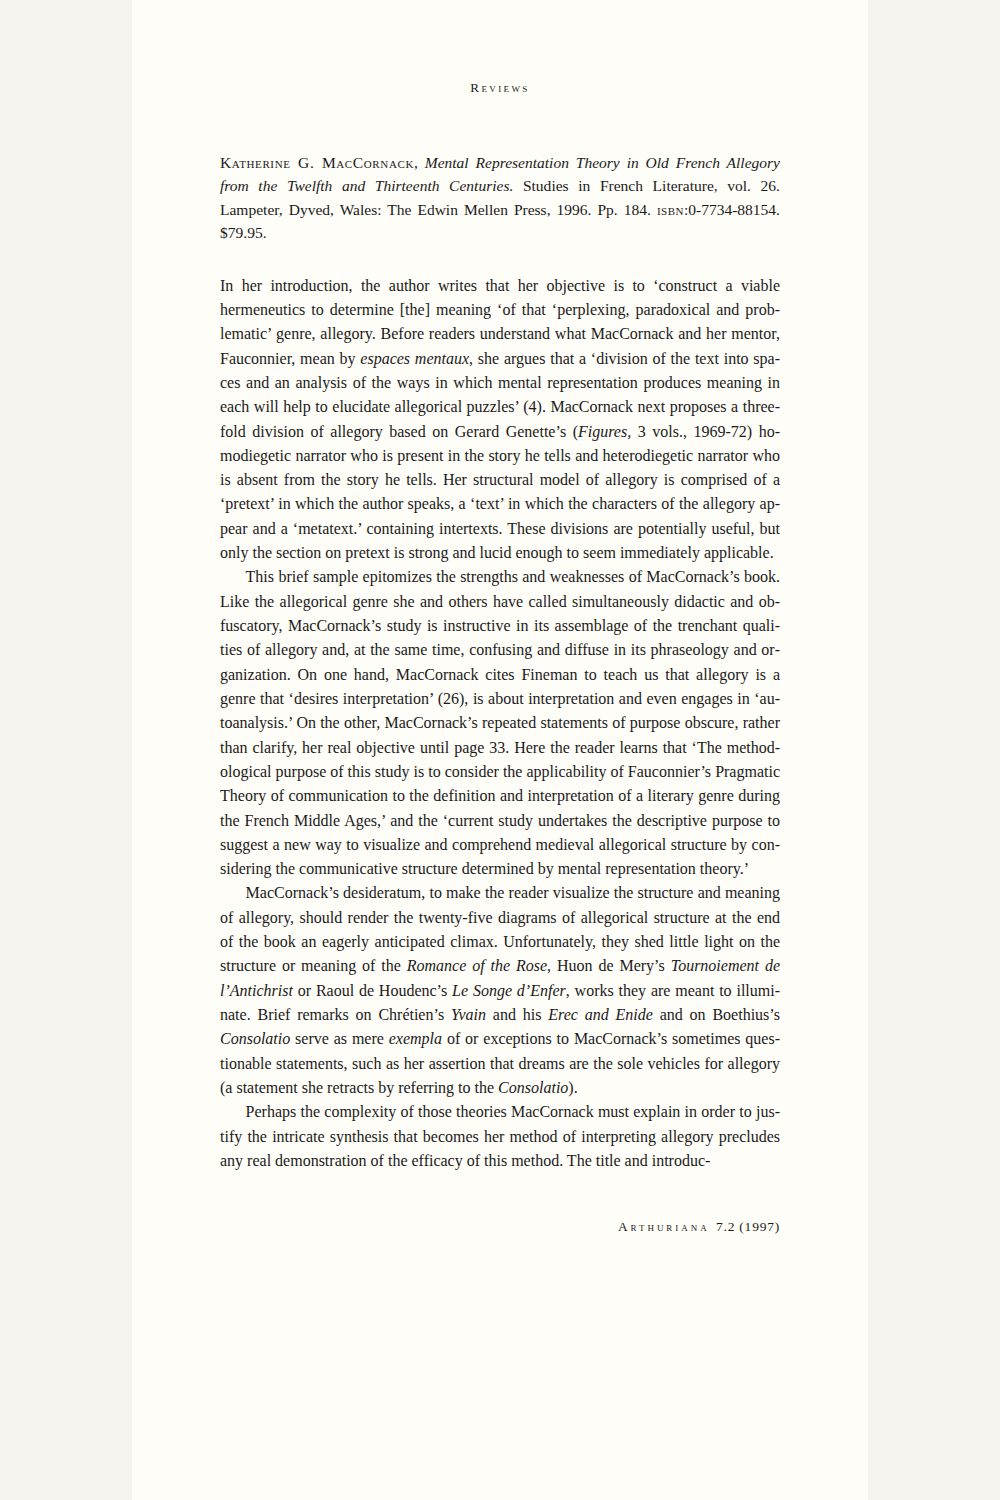Reviews
Katherine G. MacCornack, Mental Representation Theory in Old French Allegory from the Twelfth and Thirteenth Centuries. Studies in French Literature, vol. 26. Lampeter, Dyved, Wales: The Edwin Mellen Press, 1996. Pp. 184. isbn:0-7734-88154. $79.95.
In her introduction, the author writes that her objective is to ‘construct a viable hermeneutics to determine [the] meaning ‘of that ‘perplexing, paradoxical and problematic’ genre, allegory. Before readers understand what MacCornack and her mentor, Fauconnier, mean by espaces mentaux, she argues that a ‘division of the text into spaces and an analysis of the ways in which mental representation produces meaning in each will help to elucidate allegorical puzzles’ (4). MacCornack next proposes a threefold division of allegory based on Gerard Genette’s (Figures, 3 vols., 1969-72) homodiegetic narrator who is present in the story he tells and heterodiegetic narrator who is absent from the story he tells. Her structural model of allegory is comprised of a ‘pretext’ in which the author speaks, a ‘text’ in which the characters of the allegory appear and a ‘metatext.’ containing intertexts. These divisions are potentially useful, but only the section on pretext is strong and lucid enough to seem immediately applicable.
This brief sample epitomizes the strengths and weaknesses of MacCornack’s book. Like the allegorical genre she and others have called simultaneously didactic and obfuscatory, MacCornack’s study is instructive in its assemblage of the trenchant qualities of allegory and, at the same time, confusing and diffuse in its phraseology and organization. On one hand, MacCornack cites Fineman to teach us that allegory is a genre that ‘desires interpretation’ (26), is about interpretation and even engages in ‘autoanalysis.’ On the other, MacCornack’s repeated statements of purpose obscure, rather than clarify, her real objective until page 33. Here the reader learns that ‘The methodological purpose of this study is to consider the applicability of Fauconnier’s Pragmatic Theory of communication to the definition and interpretation of a literary genre during the French Middle Ages,’ and the ‘current study undertakes the descriptive purpose to suggest a new way to visualize and comprehend medieval allegorical structure by considering the communicative structure determined by mental representation theory.’
MacCornack’s desideratum, to make the reader visualize the structure and meaning of allegory, should render the twenty-five diagrams of allegorical structure at the end of the book an eagerly anticipated climax. Unfortunately, they shed little light on the structure or meaning of the Romance of the Rose, Huon de Mery’s Tournoiement de l’Antichrist or Raoul de Houdenc’s Le Songe d’Enfer, works they are meant to illuminate. Brief remarks on Chrétien’s Yvain and his Erec and Enide and on Boethius’s Consolatio serve as mere exempla of or exceptions to MacCornack’s sometimes questionable statements, such as her assertion that dreams are the sole vehicles for allegory (a statement she retracts by referring to the Consolatio).
Perhaps the complexity of those theories MacCornack must explain in order to justify the intricate synthesis that becomes her method of interpreting allegory precludes any real demonstration of the efficacy of this method. The title and introduc-
Arthuriana 7.2 (1997)